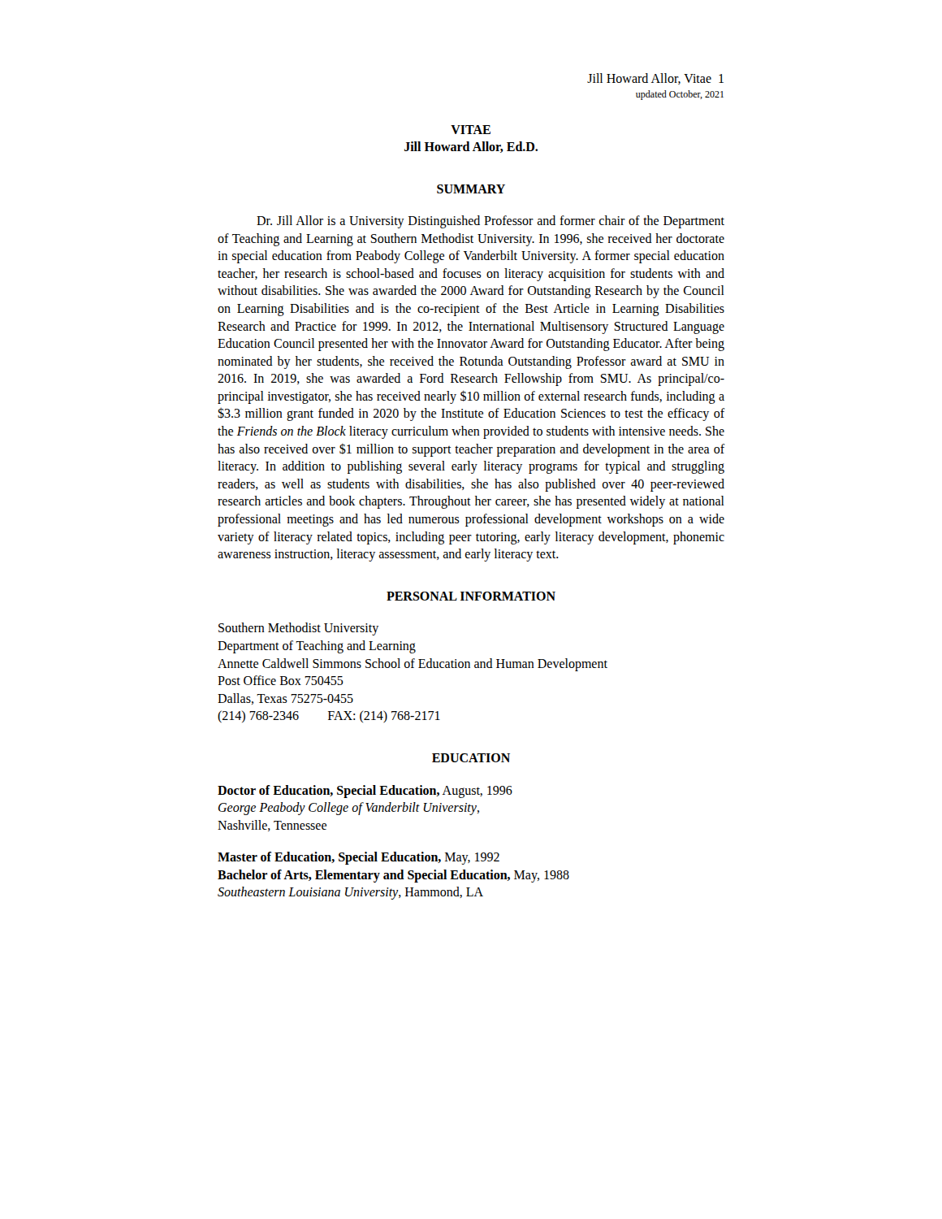Jill Howard Allor, Vitae 1
updated October, 2021
VITAE
Jill Howard Allor, Ed.D.
SUMMARY
Dr. Jill Allor is a University Distinguished Professor and former chair of the Department of Teaching and Learning at Southern Methodist University. In 1996, she received her doctorate in special education from Peabody College of Vanderbilt University. A former special education teacher, her research is school-based and focuses on literacy acquisition for students with and without disabilities. She was awarded the 2000 Award for Outstanding Research by the Council on Learning Disabilities and is the co-recipient of the Best Article in Learning Disabilities Research and Practice for 1999. In 2012, the International Multisensory Structured Language Education Council presented her with the Innovator Award for Outstanding Educator. After being nominated by her students, she received the Rotunda Outstanding Professor award at SMU in 2016. In 2019, she was awarded a Ford Research Fellowship from SMU. As principal/co-principal investigator, she has received nearly $10 million of external research funds, including a $3.3 million grant funded in 2020 by the Institute of Education Sciences to test the efficacy of the Friends on the Block literacy curriculum when provided to students with intensive needs. She has also received over $1 million to support teacher preparation and development in the area of literacy. In addition to publishing several early literacy programs for typical and struggling readers, as well as students with disabilities, she has also published over 40 peer-reviewed research articles and book chapters. Throughout her career, she has presented widely at national professional meetings and has led numerous professional development workshops on a wide variety of literacy related topics, including peer tutoring, early literacy development, phonemic awareness instruction, literacy assessment, and early literacy text.
PERSONAL INFORMATION
Southern Methodist University
Department of Teaching and Learning
Annette Caldwell Simmons School of Education and Human Development
Post Office Box 750455
Dallas, Texas 75275-0455
(214) 768-2346 FAX: (214) 768-2171
EDUCATION
Doctor of Education, Special Education, August, 1996
George Peabody College of Vanderbilt University,
Nashville, Tennessee
Master of Education, Special Education, May, 1992
Bachelor of Arts, Elementary and Special Education, May, 1988
Southeastern Louisiana University, Hammond, LA